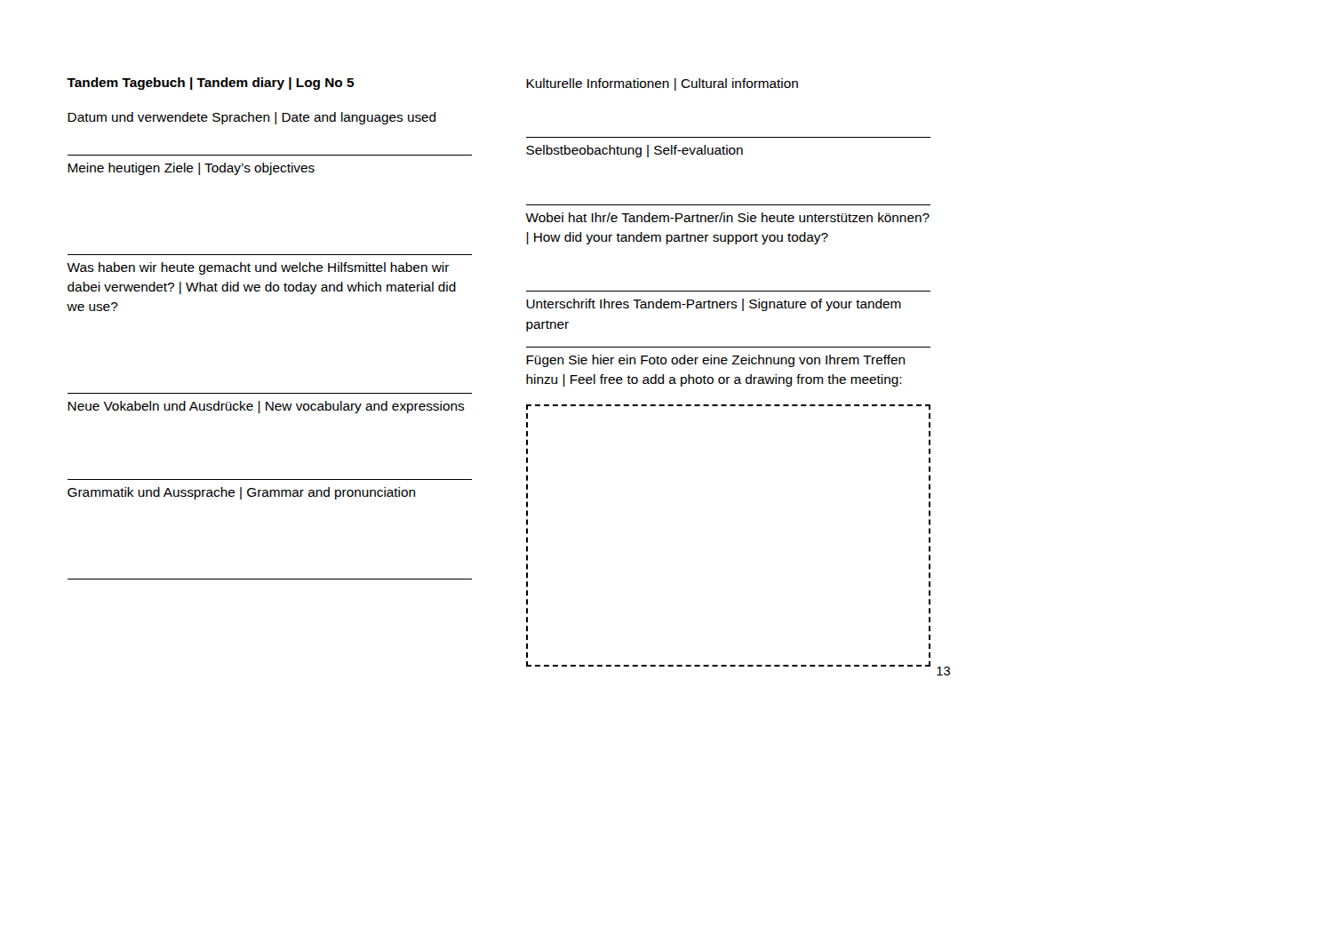Tandem Tagebuch | Tandem diary | Log No 5
Datum und verwendete Sprachen | Date and languages used
Meine heutigen Ziele | Today’s objectives
Was haben wir heute gemacht und welche Hilfsmittel haben wir dabei verwendet? | What did we do today and which material did we use?
Neue Vokabeln und Ausdrücke | New vocabulary and expressions
Grammatik und Aussprache | Grammar and pronunciation
Kulturelle Informationen | Cultural information
Selbstbeobachtung | Self-evaluation
Wobei hat Ihr/e Tandem-Partner/in Sie heute unterstützen können? | How did your tandem partner support you today?
Unterschrift Ihres Tandem-Partners | Signature of your tandem partner
Fügen Sie hier ein Foto oder eine Zeichnung von Ihrem Treffen hinzu | Feel free to add a photo or a drawing from the meeting:
13